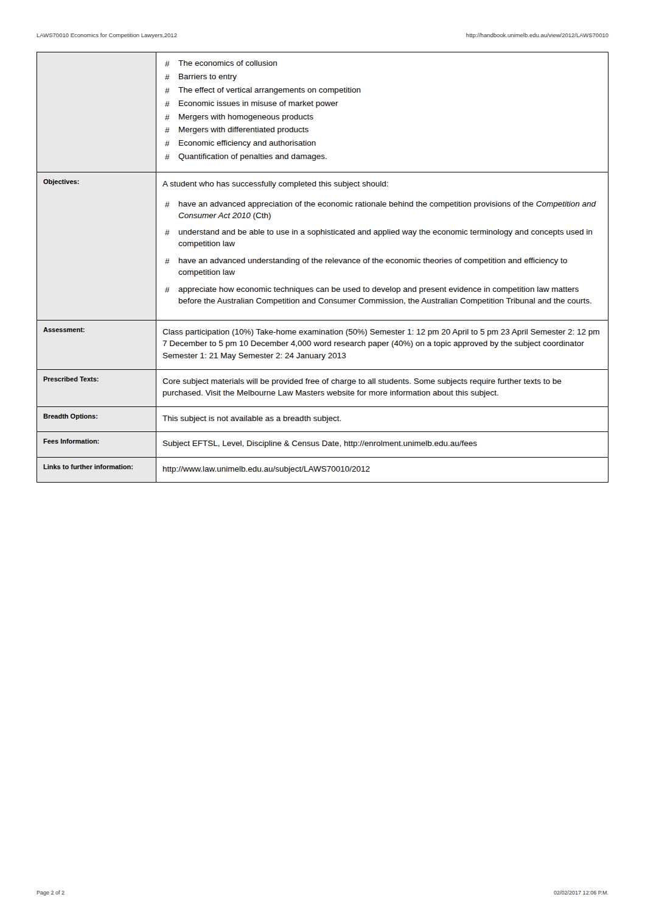LAWS70010 Economics for Competition Lawyers,2012 http://handbook.unimelb.edu.au/view/2012/LAWS70010
| | The economics of collusion Barriers to entry The effect of vertical arrangements on competition Economic issues in misuse of market power Mergers with homogeneous products Mergers with differentiated products Economic efficiency and authorisation Quantification of penalties and damages. |
| Objectives: | A student who has successfully completed this subject should: have an advanced appreciation of the economic rationale behind the competition provisions of the Competition and Consumer Act 2010 (Cth) understand and be able to use in a sophisticated and applied way the economic terminology and concepts used in competition law have an advanced understanding of the relevance of the economic theories of competition and efficiency to competition law appreciate how economic techniques can be used to develop and present evidence in competition law matters before the Australian Competition and Consumer Commission, the Australian Competition Tribunal and the courts. |
| Assessment: | Class participation (10%) Take-home examination (50%) Semester 1: 12 pm 20 April to 5 pm 23 April Semester 2: 12 pm 7 December to 5 pm 10 December 4,000 word research paper (40%) on a topic approved by the subject coordinator Semester 1: 21 May Semester 2: 24 January 2013 |
| Prescribed Texts: | Core subject materials will be provided free of charge to all students. Some subjects require further texts to be purchased. Visit the Melbourne Law Masters website for more information about this subject. |
| Breadth Options: | This subject is not available as a breadth subject. |
| Fees Information: | Subject EFTSL, Level, Discipline & Census Date, http://enrolment.unimelb.edu.au/fees |
| Links to further information: | http://www.law.unimelb.edu.au/subject/LAWS70010/2012 |
Page 2 of 2 02/02/2017 12:06 P.M.